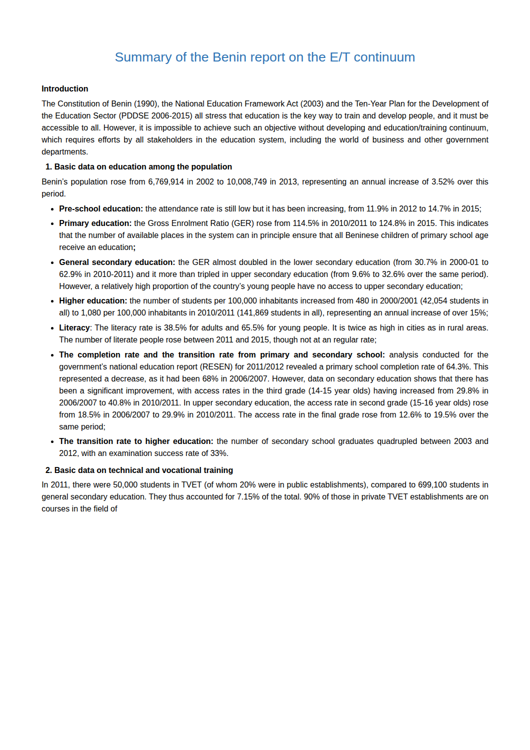Summary of the Benin report on the E/T continuum
Introduction
The Constitution of Benin (1990), the National Education Framework Act (2003) and the Ten-Year Plan for the Development of the Education Sector (PDDSE 2006-2015) all stress that education is the key way to train and develop people, and it must be accessible to all. However, it is impossible to achieve such an objective without developing and education/training continuum, which requires efforts by all stakeholders in the education system, including the world of business and other government departments.
Basic data on education among the population
Benin’s population rose from 6,769,914 in 2002 to 10,008,749 in 2013, representing an annual increase of 3.52% over this period.
Pre-school education: the attendance rate is still low but it has been increasing, from 11.9% in 2012 to 14.7% in 2015;
Primary education: the Gross Enrolment Ratio (GER) rose from 114.5% in 2010/2011 to 124.8% in 2015. This indicates that the number of available places in the system can in principle ensure that all Beninese children of primary school age receive an education;
General secondary education: the GER almost doubled in the lower secondary education (from 30.7% in 2000-01 to 62.9% in 2010-2011) and it more than tripled in upper secondary education (from 9.6% to 32.6% over the same period). However, a relatively high proportion of the country’s young people have no access to upper secondary education;
Higher education: the number of students per 100,000 inhabitants increased from 480 in 2000/2001 (42,054 students in all) to 1,080 per 100,000 inhabitants in 2010/2011 (141,869 students in all), representing an annual increase of over 15%;
Literacy: The literacy rate is 38.5% for adults and 65.5% for young people. It is twice as high in cities as in rural areas. The number of literate people rose between 2011 and 2015, though not at an regular rate;
The completion rate and the transition rate from primary and secondary school: analysis conducted for the government’s national education report (RESEN) for 2011/2012 revealed a primary school completion rate of 64.3%. This represented a decrease, as it had been 68% in 2006/2007. However, data on secondary education shows that there has been a significant improvement, with access rates in the third grade (14-15 year olds) having increased from 29.8% in 2006/2007 to 40.8% in 2010/2011. In upper secondary education, the access rate in second grade (15-16 year olds) rose from 18.5% in 2006/2007 to 29.9% in 2010/2011. The access rate in the final grade rose from 12.6% to 19.5% over the same period;
The transition rate to higher education: the number of secondary school graduates quadrupled between 2003 and 2012, with an examination success rate of 33%.
Basic data on technical and vocational training
In 2011, there were 50,000 students in TVET (of whom 20% were in public establishments), compared to 699,100 students in general secondary education. They thus accounted for 7.15% of the total. 90% of those in private TVET establishments are on courses in the field of